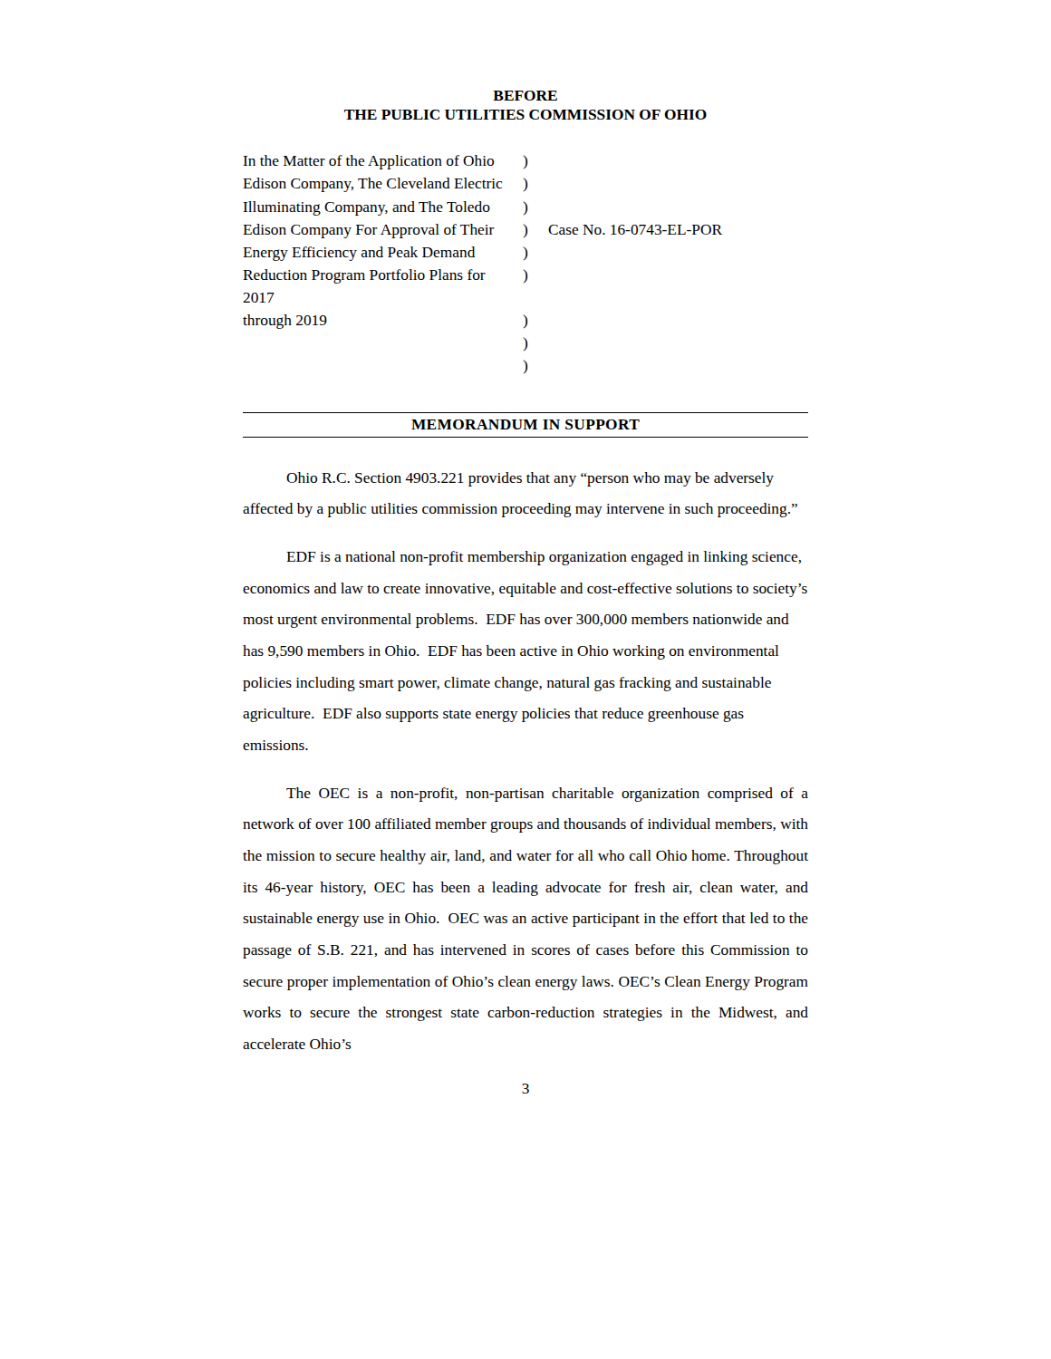BEFORE
THE PUBLIC UTILITIES COMMISSION OF OHIO
| In the Matter of the Application of Ohio | ) | |
| Edison Company, The Cleveland Electric | ) | |
| Illuminating Company, and The Toledo | ) | |
| Edison Company For Approval of Their | ) | Case No. 16-0743-EL-POR |
| Energy Efficiency and Peak Demand | ) | |
| Reduction Program Portfolio Plans for 2017 | ) | |
| through 2019 | ) | |
| | ) | |
| | ) | |
MEMORANDUM IN SUPPORT
Ohio R.C. Section 4903.221 provides that any “person who may be adversely affected by a public utilities commission proceeding may intervene in such proceeding.”
EDF is a national non-profit membership organization engaged in linking science, economics and law to create innovative, equitable and cost-effective solutions to society’s most urgent environmental problems. EDF has over 300,000 members nationwide and has 9,590 members in Ohio. EDF has been active in Ohio working on environmental policies including smart power, climate change, natural gas fracking and sustainable agriculture. EDF also supports state energy policies that reduce greenhouse gas emissions.
The OEC is a non-profit, non-partisan charitable organization comprised of a network of over 100 affiliated member groups and thousands of individual members, with the mission to secure healthy air, land, and water for all who call Ohio home. Throughout its 46-year history, OEC has been a leading advocate for fresh air, clean water, and sustainable energy use in Ohio. OEC was an active participant in the effort that led to the passage of S.B. 221, and has intervened in scores of cases before this Commission to secure proper implementation of Ohio’s clean energy laws. OEC’s Clean Energy Program works to secure the strongest state carbon-reduction strategies in the Midwest, and accelerate Ohio’s
3